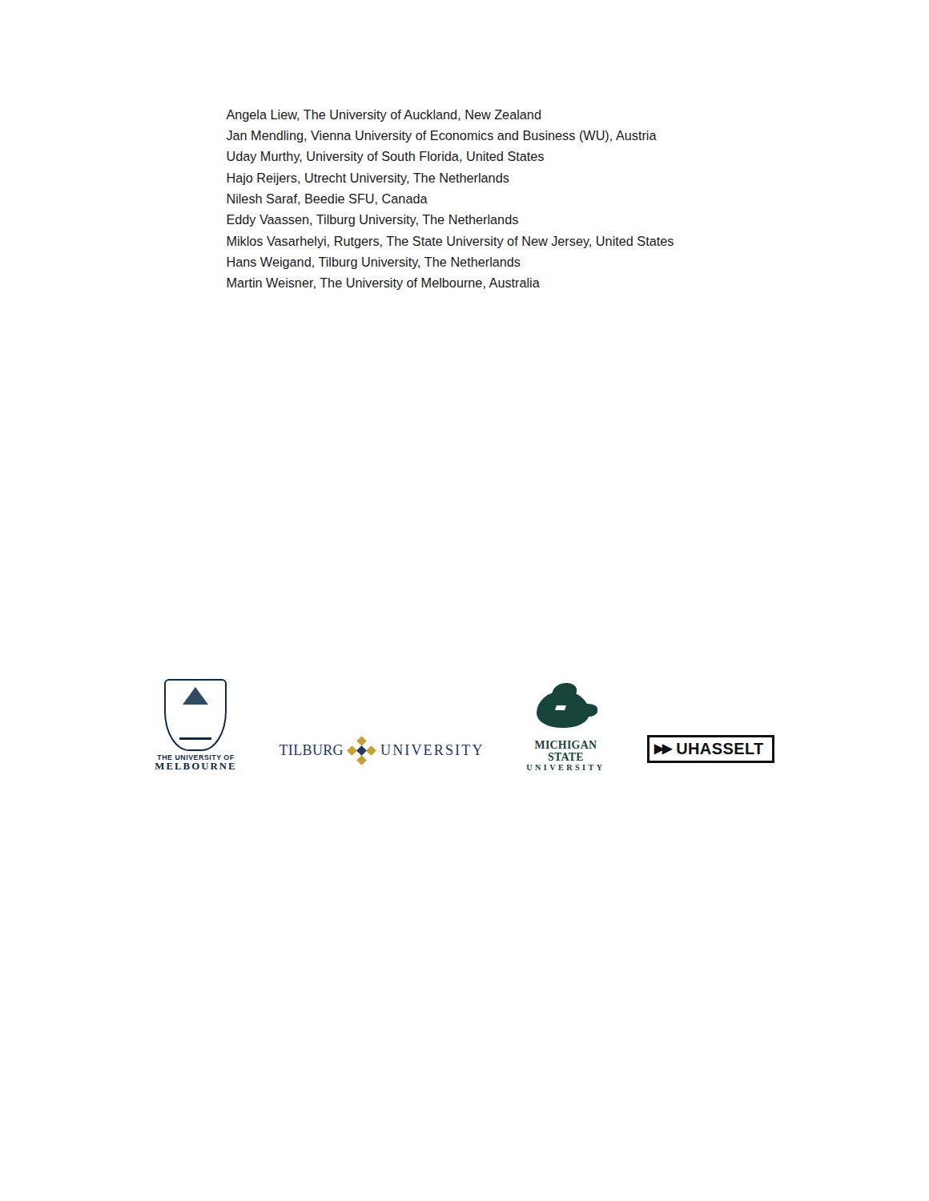Angela Liew, The University of Auckland, New Zealand
Jan Mendling, Vienna University of Economics and Business (WU), Austria
Uday Murthy, University of South Florida, United States
Hajo Reijers, Utrecht University, The Netherlands
Nilesh Saraf, Beedie SFU, Canada
Eddy Vaassen, Tilburg University, The Netherlands
Miklos Vasarhelyi, Rutgers, The State University of New Jersey, United States
Hans Weigand, Tilburg University, The Netherlands
Martin Weisner, The University of Melbourne, Australia
THE UNIVERSITY OF
MELBOURNE
TILBURG UNIVERSITY
MICHIGAN STATE
UNIVERSITY
▶▶ UHasselt